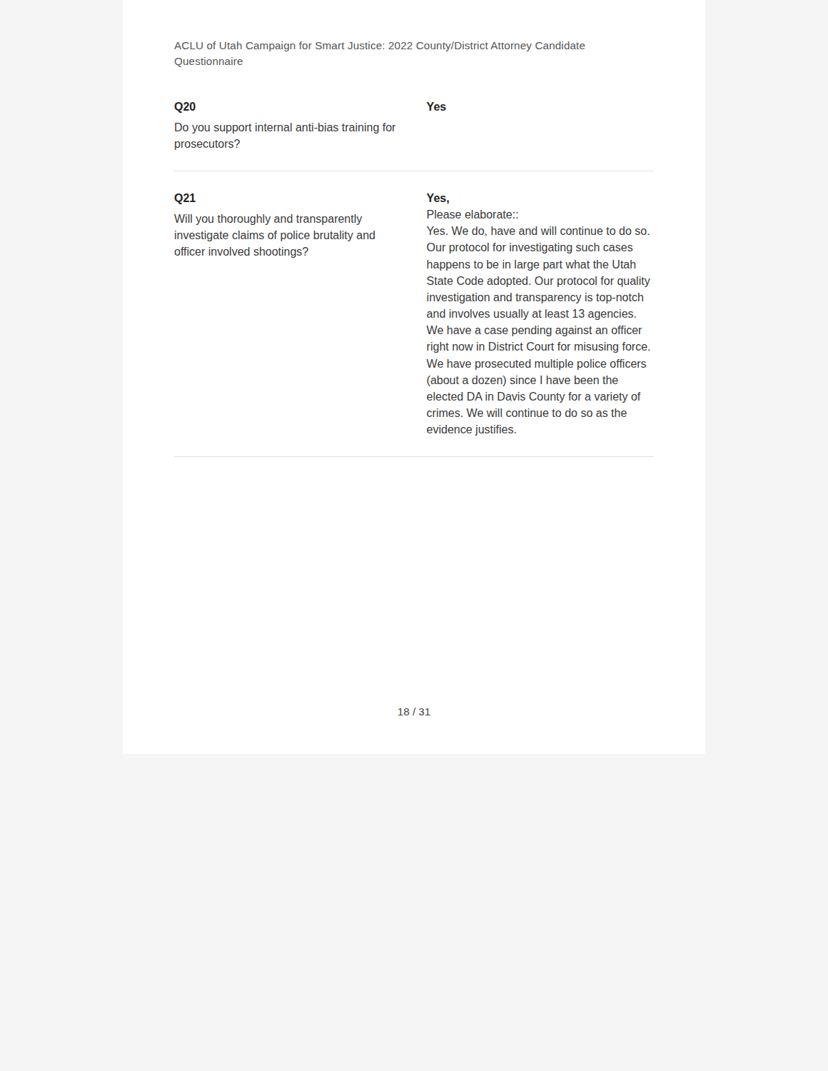ACLU of Utah Campaign for Smart Justice: 2022 County/District Attorney Candidate Questionnaire
Q20
Do you support internal anti-bias training for prosecutors?
Yes
Q21
Will you thoroughly and transparently investigate claims of police brutality and officer involved shootings?
Yes,
Please elaborate::
Yes. We do, have and will continue to do so. Our protocol for investigating such cases happens to be in large part what the Utah State Code adopted. Our protocol for quality investigation and transparency is top-notch and involves usually at least 13 agencies. We have a case pending against an officer right now in District Court for misusing force. We have prosecuted multiple police officers (about a dozen) since I have been the elected DA in Davis County for a variety of crimes. We will continue to do so as the evidence justifies.
18 / 31